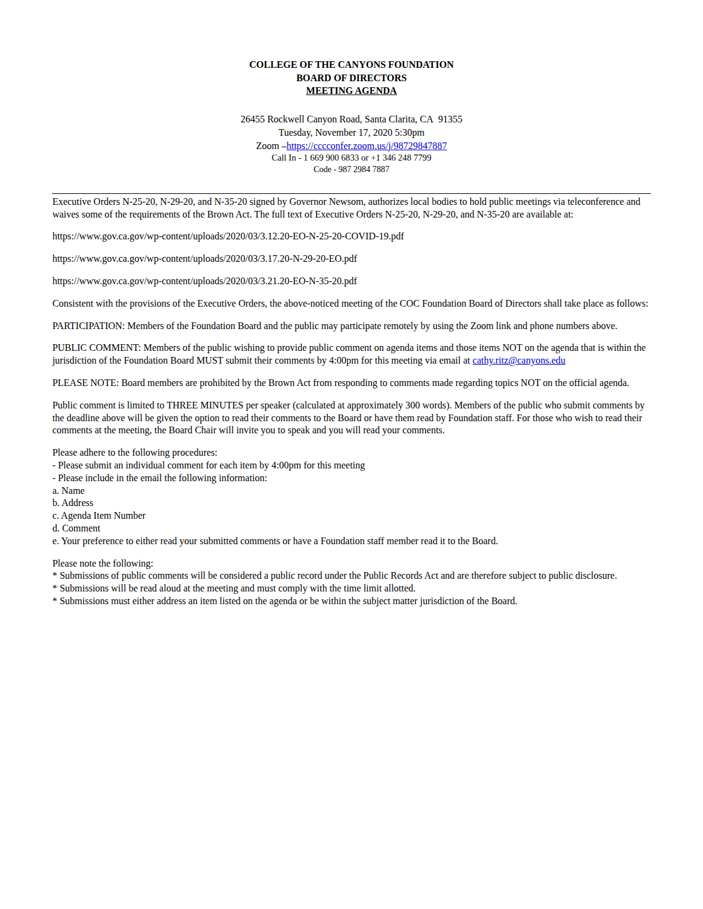College of the Canyons Foundation
Board of Directors
Meeting Agenda
26455 Rockwell Canyon Road, Santa Clarita, CA 91355
Tuesday, November 17, 2020 5:30pm
Zoom –https://cccconfer.zoom.us/j/98729847887
Call In - 1 669 900 6833 or +1 346 248 7799
Code - 987 2984 7887
Executive Orders N-25-20, N-29-20, and N-35-20 signed by Governor Newsom, authorizes local bodies to hold public meetings via teleconference and waives some of the requirements of the Brown Act. The full text of Executive Orders N-25-20, N-29-20, and N-35-20 are available at:
https://www.gov.ca.gov/wp-content/uploads/2020/03/3.12.20-EO-N-25-20-COVID-19.pdf
https://www.gov.ca.gov/wp-content/uploads/2020/03/3.17.20-N-29-20-EO.pdf
https://www.gov.ca.gov/wp-content/uploads/2020/03/3.21.20-EO-N-35-20.pdf
Consistent with the provisions of the Executive Orders, the above-noticed meeting of the COC Foundation Board of Directors shall take place as follows:
PARTICIPATION: Members of the Foundation Board and the public may participate remotely by using the Zoom link and phone numbers above.
PUBLIC COMMENT: Members of the public wishing to provide public comment on agenda items and those items NOT on the agenda that is within the jurisdiction of the Foundation Board MUST submit their comments by 4:00pm for this meeting via email at cathy.ritz@canyons.edu
PLEASE NOTE: Board members are prohibited by the Brown Act from responding to comments made regarding topics NOT on the official agenda.
Public comment is limited to THREE MINUTES per speaker (calculated at approximately 300 words). Members of the public who submit comments by the deadline above will be given the option to read their comments to the Board or have them read by Foundation staff. For those who wish to read their comments at the meeting, the Board Chair will invite you to speak and you will read your comments.
Please adhere to the following procedures:
- Please submit an individual comment for each item by 4:00pm for this meeting
- Please include in the email the following information:
a. Name
b. Address
c. Agenda Item Number
d. Comment
e. Your preference to either read your submitted comments or have a Foundation staff member read it to the Board.
Please note the following:
* Submissions of public comments will be considered a public record under the Public Records Act and are therefore subject to public disclosure.
* Submissions will be read aloud at the meeting and must comply with the time limit allotted.
* Submissions must either address an item listed on the agenda or be within the subject matter jurisdiction of the Board.